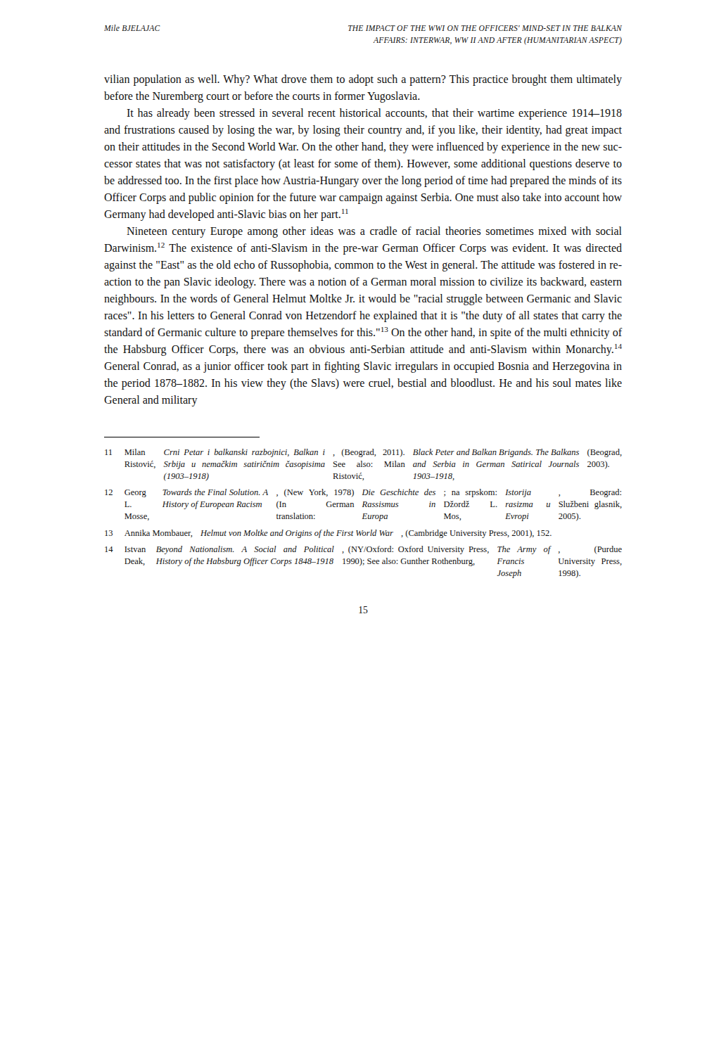Mile BJELAJAC The impact of the WWI on the officers' mind-set in the Balkan
affairs: interwar, WW II and after (humanitarian aspect)
vilian population as well. Why? What drove them to adopt such a pattern? This practice brought them ultimately before the Nuremberg court or before the courts in former Yugoslavia.
It has already been stressed in several recent historical accounts, that their wartime experience 1914–1918 and frustrations caused by losing the war, by losing their country and, if you like, their identity, had great impact on their attitudes in the Second World War. On the other hand, they were influenced by experience in the new successor states that was not satisfactory (at least for some of them). However, some additional questions deserve to be addressed too. In the first place how Austria-Hungary over the long period of time had prepared the minds of its Officer Corps and public opinion for the future war campaign against Serbia. One must also take into account how Germany had developed anti-Slavic bias on her part.11
Nineteen century Europe among other ideas was a cradle of racial theories sometimes mixed with social Darwinism.12 The existence of anti-Slavism in the pre-war German Officer Corps was evident. It was directed against the "East" as the old echo of Russophobia, common to the West in general. The attitude was fostered in reaction to the pan Slavic ideology. There was a notion of a German moral mission to civilize its backward, eastern neighbours. In the words of General Helmut Moltke Jr. it would be "racial struggle between Germanic and Slavic races". In his letters to General Conrad von Hetzendorf he explained that it is "the duty of all states that carry the standard of Germanic culture to prepare themselves for this."13 On the other hand, in spite of the multi ethnicity of the Habsburg Officer Corps, there was an obvious anti-Serbian attitude and anti-Slavism within Monarchy.14 General Conrad, as a junior officer took part in fighting Slavic irregulars in occupied Bosnia and Herzegovina in the period 1878–1882. In his view they (the Slavs) were cruel, bestial and bloodlust. He and his soul mates like General and military
Milan Ristović, Crni Petar i balkanski razbojnici, Balkan i Srbija u nemačkim satiričnim časopisima (1903–1918), (Beograd, 2011). See also: Milan Ristović, Black Peter and Balkan Brigands. The Balkans and Serbia in German Satirical Journals 1903–1918, (Beograd, 2003).
Georg L. Mosse, Towards the Final Solution. A History of European Racism, (New York, 1978) (In German translation: Die Geschichte des Rassismus in Europa; na srpskom: Džordž L. Mos, Istorija rasizma u Evropi, Beograd: Službeni glasnik, 2005).
Annika Mombauer, Helmut von Moltke and Origins of the First World War, (Cambridge University Press, 2001), 152.
Istvan Deak, Beyond Nationalism. A Social and Political History of the Habsburg Officer Corps 1848–1918, (NY/Oxford: Oxford University Press, 1990); See also: Gunther Rothenburg, The Army of Francis Joseph, (Purdue University Press, 1998).
15